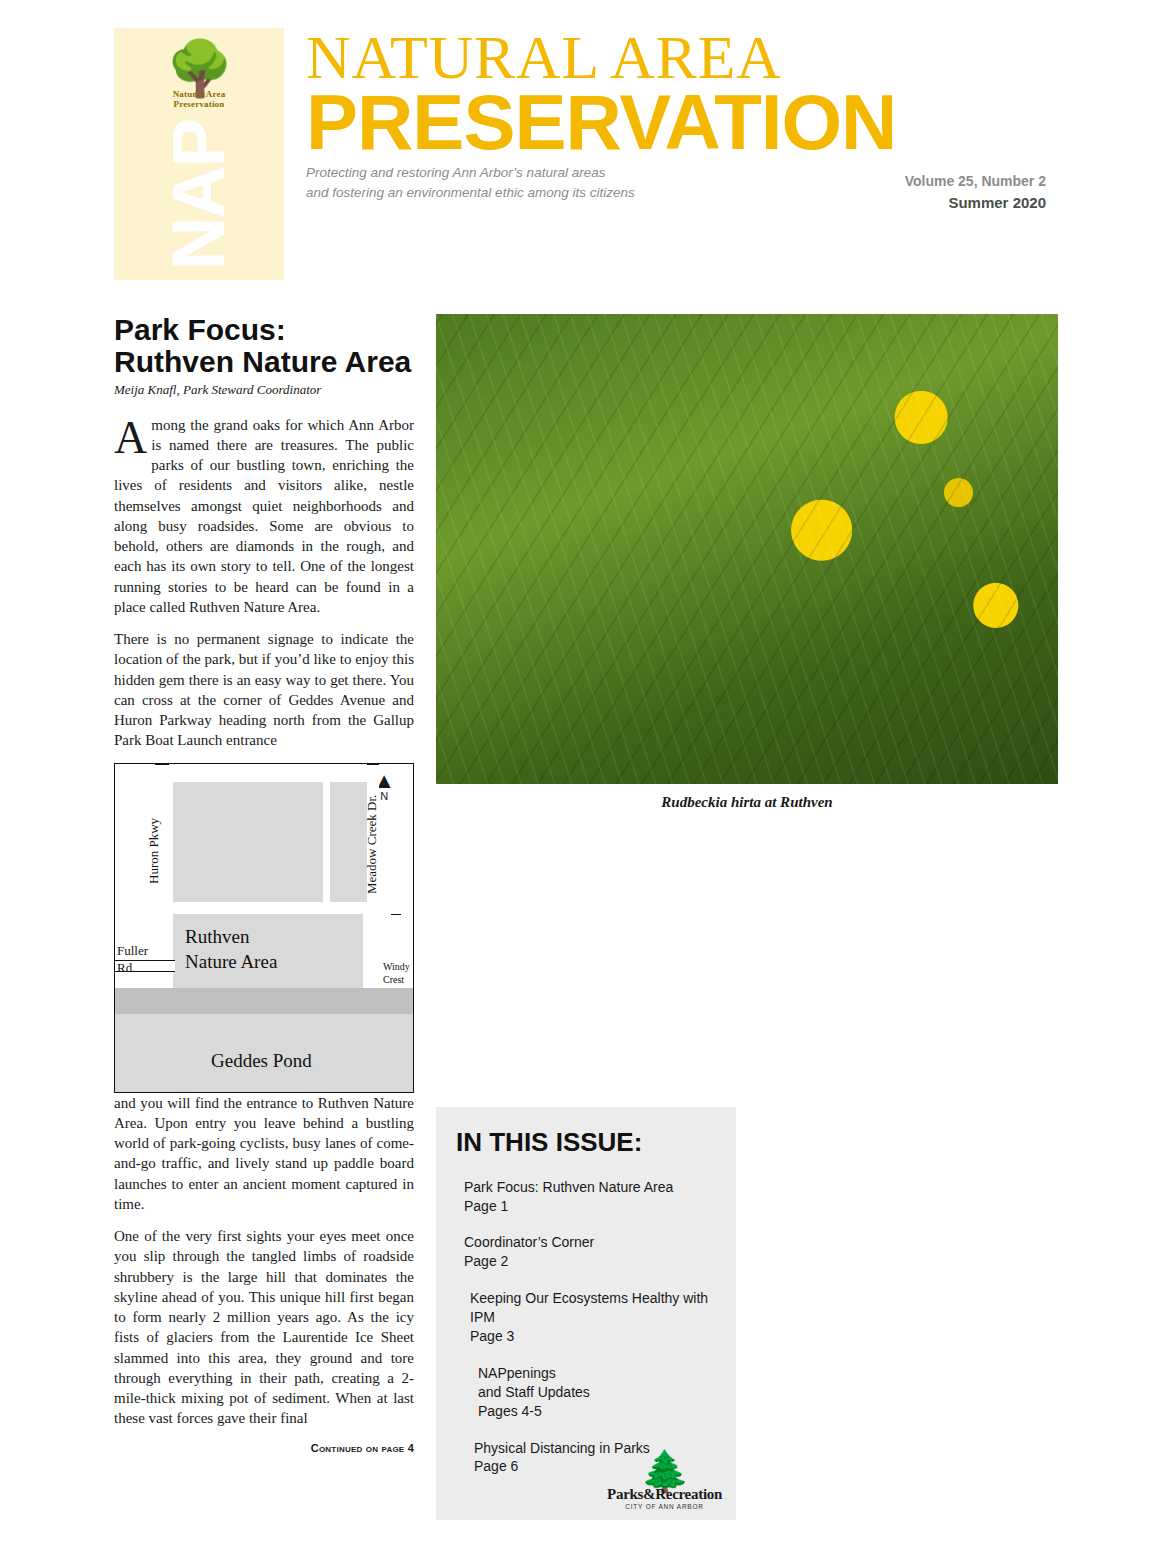🌳 Natural Area
Preservation
NAP
NATURAL AREA
PRESERVATION
Protecting and restoring Ann Arbor’s natural areas
and fostering an environmental ethic among its citizens
Volume 25, Number 2
Summer 2020
Park Focus: Ruthven Nature Area
Meija Knafl, Park Steward Coordinator
Among the grand oaks for which Ann Arbor is named there are treasures. The public parks of our bustling town, enriching the lives of residents and visitors alike, nestle themselves amongst quiet neighborhoods and along busy roadsides. Some are obvious to behold, others are diamonds in the rough, and each has its own story to tell. One of the longest running stories to be heard can be found in a place called Ruthven Nature Area.
There is no permanent signage to indicate the location of the park, but if you’d like to enjoy this hidden gem there is an easy way to get there. You can cross at the corner of Geddes Avenue and Huron Parkway heading north from the Gallup Park Boat Launch entrance
▲N
Huron Pkwy
Fuller
Rd.
Ruthven
Nature Area
Meadow Creek Dr.
Windy
Crest
Dr.
Geddes Ave.
Gallup Park Boat Launch
Geddes Pond
Rudbeckia hirta at Ruthven
and you will find the entrance to Ruthven Nature Area. Upon entry you leave behind a bustling world of park-going cyclists, busy lanes of come-and-go traffic, and lively stand up paddle board launches to enter an ancient moment captured in time.
One of the very first sights your eyes meet once you slip through the tangled limbs of roadside shrubbery is the large hill that dominates the skyline ahead of you. This unique hill first began to form nearly 2 million years ago. As the icy fists of glaciers from the Laurentide Ice Sheet slammed into this area, they ground and tore through everything in their path, creating a 2-mile-thick mixing pot of sediment. When at last these vast forces gave their final
Continued on page 4
IN THIS ISSUE:
Park Focus: Ruthven Nature Area Page 1
Coordinator’s Corner Page 2
Keeping Our Ecosystems Healthy with IPM Page 3
NAPpenings and Staff Updates Pages 4-5
Physical Distancing in Parks Page 6
🌲
Parks&Recreation
CITY OF ANN ARBOR